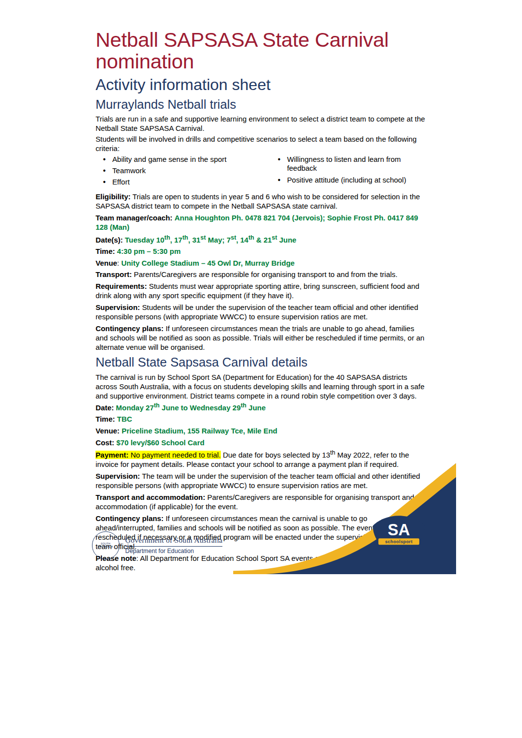Netball SAPSASA State Carnival nomination
Activity information sheet
Murraylands Netball trials
Trials are run in a safe and supportive learning environment to select a district team to compete at the Netball State SAPSASA Carnival.
Students will be involved in drills and competitive scenarios to select a team based on the following criteria:
Ability and game sense in the sport
Teamwork
Effort
Willingness to listen and learn from feedback
Positive attitude (including at school)
Eligibility: Trials are open to students in year 5 and 6 who wish to be considered for selection in the SAPSASA district team to compete in the Netball SAPSASA state carnival.
Team manager/coach: Anna Houghton Ph. 0478 821 704 (Jervois); Sophie Frost Ph. 0417 849 128 (Man)
Date(s): Tuesday 10th, 17th, 31st May; 7st, 14th & 21st June
Time: 4:30 pm – 5:30 pm
Venue: Unity College Stadium – 45 Owl Dr, Murray Bridge
Transport: Parents/Caregivers are responsible for organising transport to and from the trials.
Requirements: Students must wear appropriate sporting attire, bring sunscreen, sufficient food and drink along with any sport specific equipment (if they have it).
Supervision: Students will be under the supervision of the teacher team official and other identified responsible persons (with appropriate WWCC) to ensure supervision ratios are met.
Contingency plans: If unforeseen circumstances mean the trials are unable to go ahead, families and schools will be notified as soon as possible. Trials will either be rescheduled if time permits, or an alternate venue will be organised.
Netball State Sapsasa Carnival details
The carnival is run by School Sport SA (Department for Education) for the 40 SAPSASA districts across South Australia, with a focus on students developing skills and learning through sport in a safe and supportive environment. District teams compete in a round robin style competition over 3 days.
Date: Monday 27th June to Wednesday 29th June
Time: TBC
Venue: Priceline Stadium, 155 Railway Tce, Mile End
Cost: $70 levy/$60 School Card
Payment: No payment needed to trial. Due date for boys selected by 13th May 2022, refer to the invoice for payment details. Please contact your school to arrange a payment plan if required.
Supervision: The team will be under the supervision of the teacher team official and other identified responsible persons (with appropriate WWCC) to ensure supervision ratios are met.
Transport and accommodation: Parents/Caregivers are responsible for organising transport and accommodation (if applicable) for the event.
Contingency plans: If unforeseen circumstances mean the carnival is unable to go ahead/interrupted, families and schools will be notified as soon as possible. The event will either be rescheduled if necessary or a modified program will be enacted under the supervision of the teacher team official.
Please note: All Department for Education School Sport SA events and venues are smoke and alcohol free.
SOUTH
AUSTRALIA
Government of South Australia
Department for Education
SA schoolsport